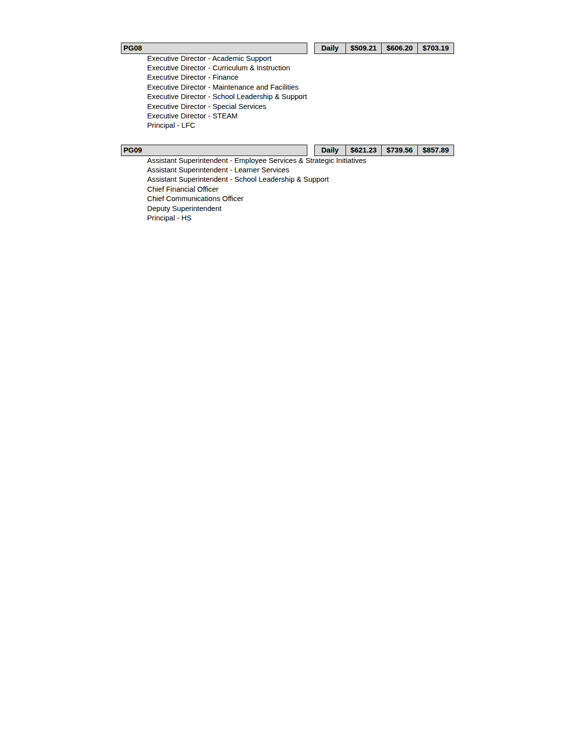| PG08 | | / Daily / $509.21 / $606.20 / $703.19 / |
Executive Director - Academic Support
Executive Director - Curriculum & Instruction
Executive Director - Finance
Executive Director - Maintenance and Facilities
Executive Director - School Leadership & Support
Executive Director - Special Services
Executive Director - STEAM
Principal - LFC
| PG09 | | / Daily / $621.23 / $739.56 / $857.89 / |
Assistant Superintendent - Employee Services & Strategic Initiatives
Assistant Superintendent - Learner Services
Assistant Superintendent - School Leadership & Support
Chief Financial Officer
Chief Communications Officer
Deputy Superintendent
Principal - HS